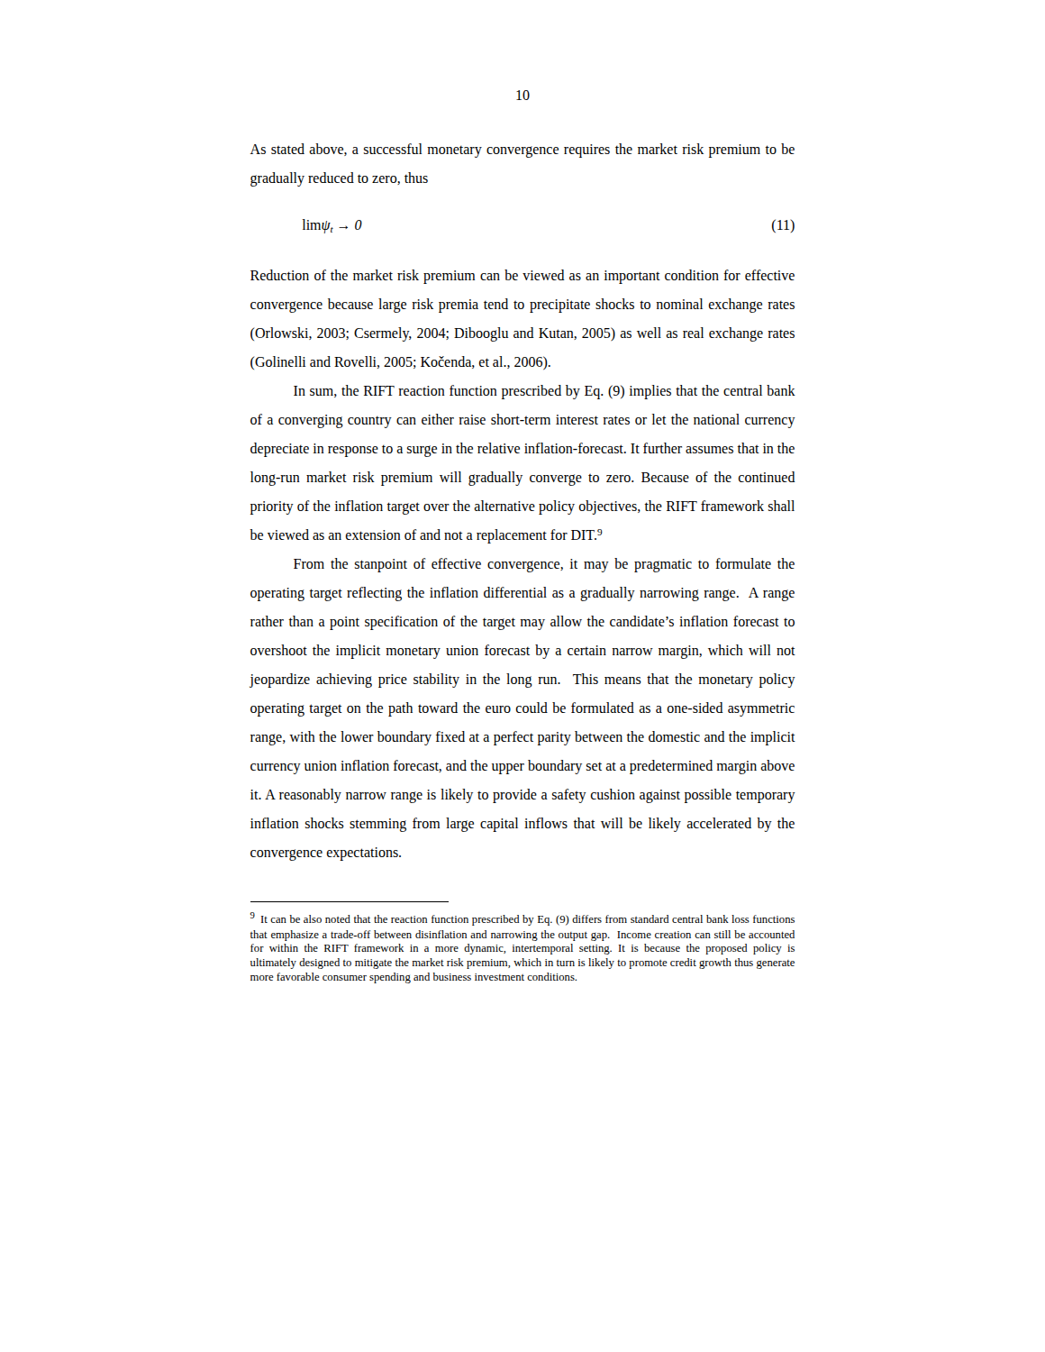10
As stated above, a successful monetary convergence requires the market risk premium to be gradually reduced to zero, thus
lim ψt → 0 (11)
Reduction of the market risk premium can be viewed as an important condition for effective convergence because large risk premia tend to precipitate shocks to nominal exchange rates (Orlowski, 2003; Csermely, 2004; Dibooglu and Kutan, 2005) as well as real exchange rates (Golinelli and Rovelli, 2005; Kočenda, et al., 2006).
In sum, the RIFT reaction function prescribed by Eq. (9) implies that the central bank of a converging country can either raise short-term interest rates or let the national currency depreciate in response to a surge in the relative inflation-forecast. It further assumes that in the long-run market risk premium will gradually converge to zero. Because of the continued priority of the inflation target over the alternative policy objectives, the RIFT framework shall be viewed as an extension of and not a replacement for DIT.9
From the stanpoint of effective convergence, it may be pragmatic to formulate the operating target reflecting the inflation differential as a gradually narrowing range. A range rather than a point specification of the target may allow the candidate’s inflation forecast to overshoot the implicit monetary union forecast by a certain narrow margin, which will not jeopardize achieving price stability in the long run. This means that the monetary policy operating target on the path toward the euro could be formulated as a one-sided asymmetric range, with the lower boundary fixed at a perfect parity between the domestic and the implicit currency union inflation forecast, and the upper boundary set at a predetermined margin above it. A reasonably narrow range is likely to provide a safety cushion against possible temporary inflation shocks stemming from large capital inflows that will be likely accelerated by the convergence expectations.
9 It can be also noted that the reaction function prescribed by Eq. (9) differs from standard central bank loss functions that emphasize a trade-off between disinflation and narrowing the output gap. Income creation can still be accounted for within the RIFT framework in a more dynamic, intertemporal setting. It is because the proposed policy is ultimately designed to mitigate the market risk premium, which in turn is likely to promote credit growth thus generate more favorable consumer spending and business investment conditions.